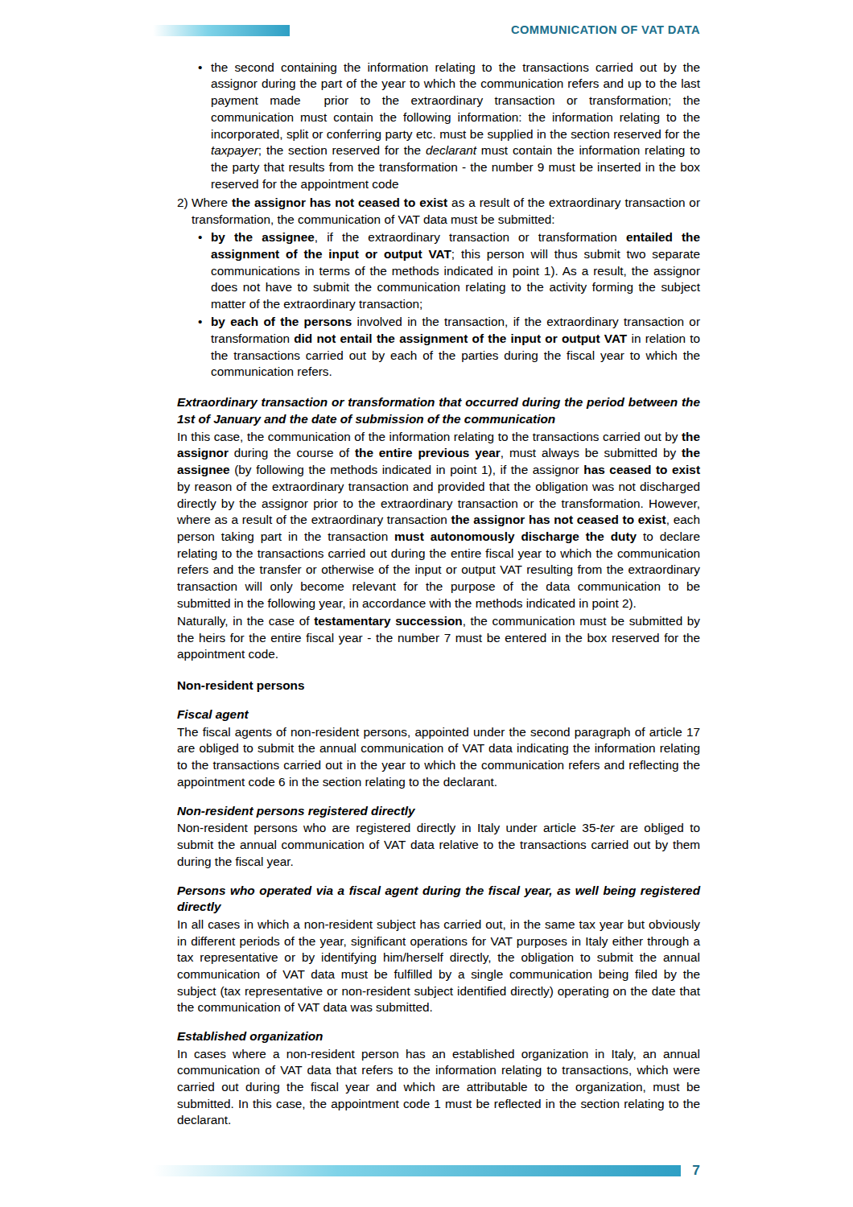COMMUNICATION OF VAT DATA
the second containing the information relating to the transactions carried out by the assignor during the part of the year to which the communication refers and up to the last payment made prior to the extraordinary transaction or transformation; the communication must contain the following information: the information relating to the incorporated, split or conferring party etc. must be supplied in the section reserved for the taxpayer; the section reserved for the declarant must contain the information relating to the party that results from the transformation - the number 9 must be inserted in the box reserved for the appointment code
2) Where the assignor has not ceased to exist as a result of the extraordinary transaction or transformation, the communication of VAT data must be submitted:
by the assignee, if the extraordinary transaction or transformation entailed the assignment of the input or output VAT; this person will thus submit two separate communications in terms of the methods indicated in point 1). As a result, the assignor does not have to submit the communication relating to the activity forming the subject matter of the extraordinary transaction;
by each of the persons involved in the transaction, if the extraordinary transaction or transformation did not entail the assignment of the input or output VAT in relation to the transactions carried out by each of the parties during the fiscal year to which the communication refers.
Extraordinary transaction or transformation that occurred during the period between the 1st of January and the date of submission of the communication
In this case, the communication of the information relating to the transactions carried out by the assignor during the course of the entire previous year, must always be submitted by the assignee (by following the methods indicated in point 1), if the assignor has ceased to exist by reason of the extraordinary transaction and provided that the obligation was not discharged directly by the assignor prior to the extraordinary transaction or the transformation. However, where as a result of the extraordinary transaction the assignor has not ceased to exist, each person taking part in the transaction must autonomously discharge the duty to declare relating to the transactions carried out during the entire fiscal year to which the communication refers and the transfer or otherwise of the input or output VAT resulting from the extraordinary transaction will only become relevant for the purpose of the data communication to be submitted in the following year, in accordance with the methods indicated in point 2).
Naturally, in the case of testamentary succession, the communication must be submitted by the heirs for the entire fiscal year - the number 7 must be entered in the box reserved for the appointment code.
Non-resident persons
Fiscal agent
The fiscal agents of non-resident persons, appointed under the second paragraph of article 17 are obliged to submit the annual communication of VAT data indicating the information relating to the transactions carried out in the year to which the communication refers and reflecting the appointment code 6 in the section relating to the declarant.
Non-resident persons registered directly
Non-resident persons who are registered directly in Italy under article 35-ter are obliged to submit the annual communication of VAT data relative to the transactions carried out by them during the fiscal year.
Persons who operated via a fiscal agent during the fiscal year, as well being registered directly
In all cases in which a non-resident subject has carried out, in the same tax year but obviously in different periods of the year, significant operations for VAT purposes in Italy either through a tax representative or by identifying him/herself directly, the obligation to submit the annual communication of VAT data must be fulfilled by a single communication being filed by the subject (tax representative or non-resident subject identified directly) operating on the date that the communication of VAT data was submitted.
Established organization
In cases where a non-resident person has an established organization in Italy, an annual communication of VAT data that refers to the information relating to transactions, which were carried out during the fiscal year and which are attributable to the organization, must be submitted. In this case, the appointment code 1 must be reflected in the section relating to the declarant.
7